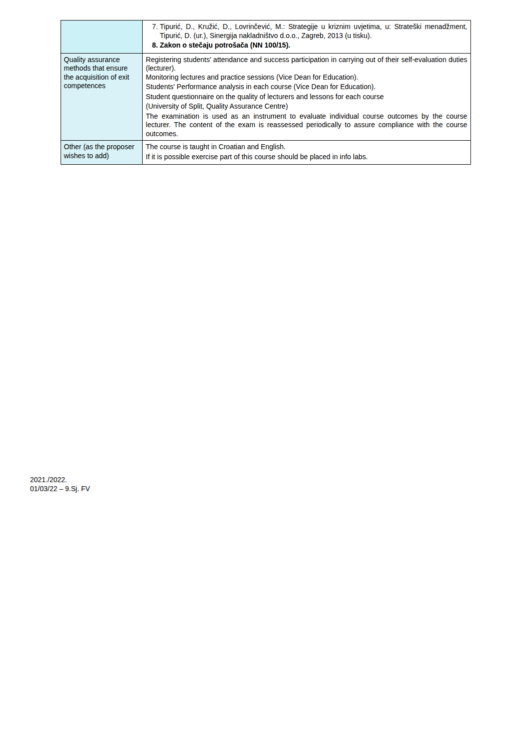| | Tipurić, D., Kružić, D., Lovrinčević, M.: Strategije u kriznim uvjetima, u: Strateški menadžment, Tipurić, D. (ur.), Sinergija nakladništvo d.o.o., Zagreb, 2013 (u tisku). Zakon o stečaju potrošača (NN 100/15). |
| Quality assurance methods that ensure the acquisition of exit competences | Registering students' attendance and success participation in carrying out of their self-evaluation duties (lecturer). Monitoring lectures and practice sessions (Vice Dean for Education). Students' Performance analysis in each course (Vice Dean for Education). Student questionnaire on the quality of lecturers and lessons for each course (University of Split, Quality Assurance Centre) The examination is used as an instrument to evaluate individual course outcomes by the course lecturer. The content of the exam is reassessed periodically to assure compliance with the course outcomes. |
| Other (as the proposer wishes to add) | The course is taught in Croatian and English. If it is possible exercise part of this course should be placed in info labs. |
2021./2022.
01/03/22 – 9.Sj. FV